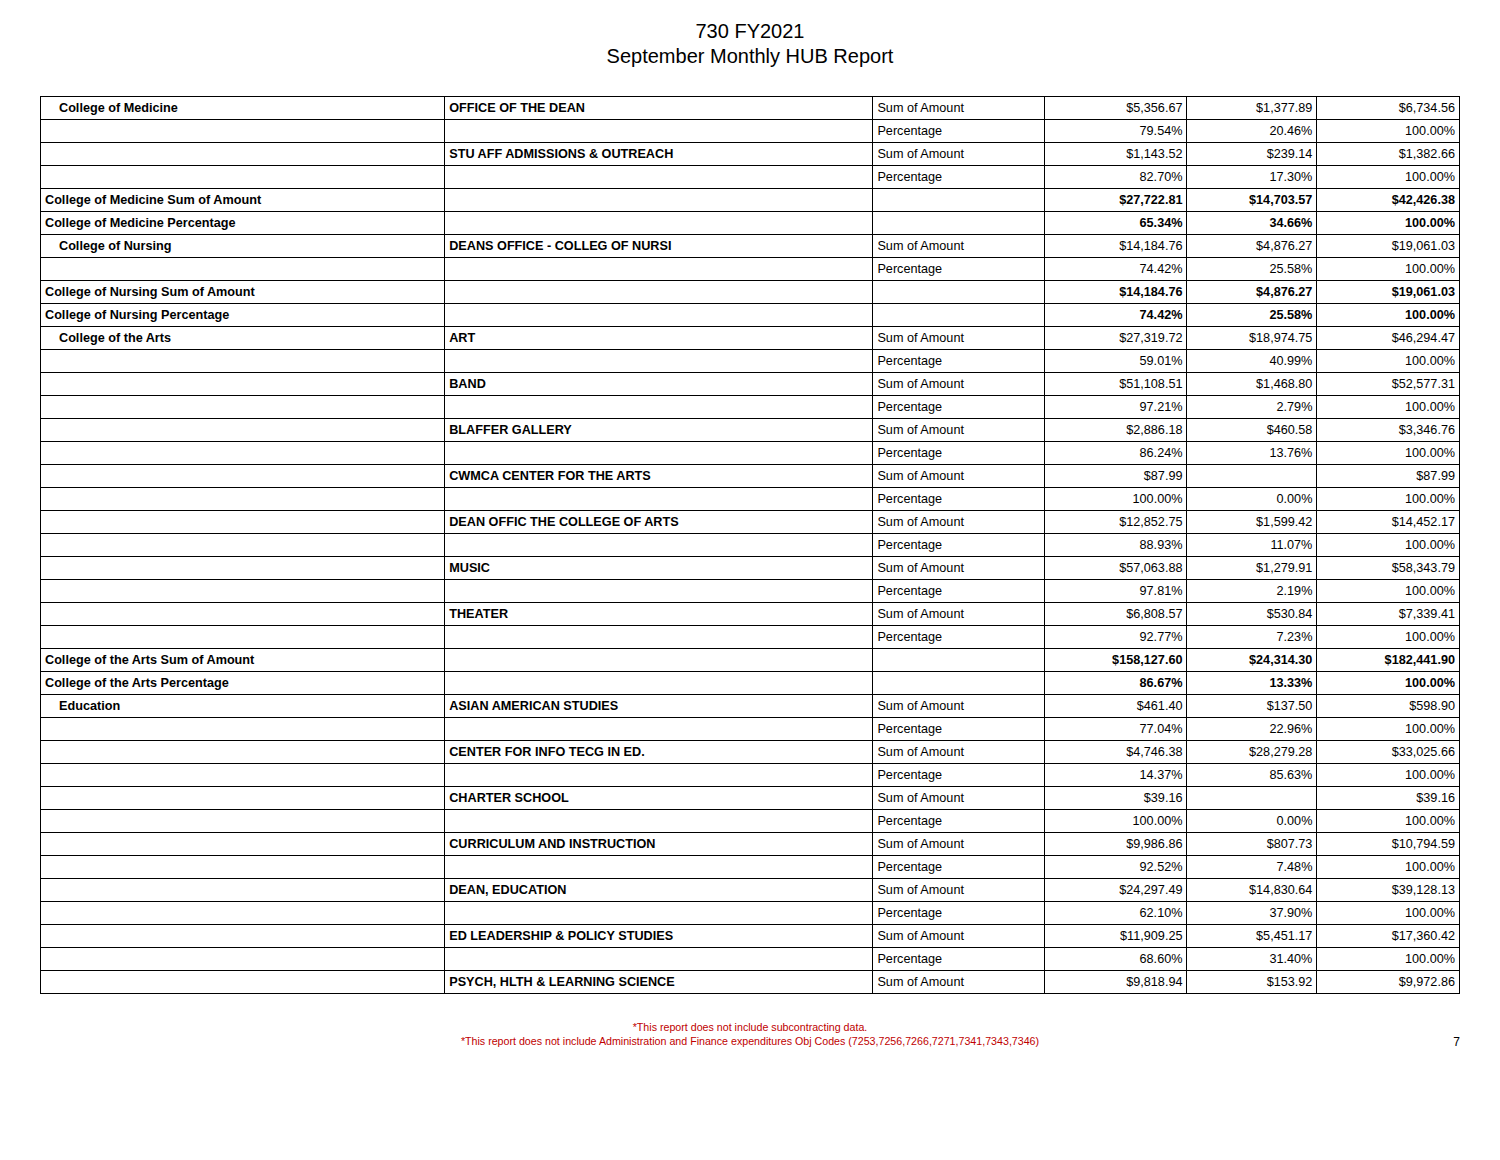730 FY2021
September Monthly HUB Report
| College of Medicine | OFFICE OF THE DEAN | Sum of Amount | $5,356.67 | $1,377.89 | $6,734.56 |
| | | Percentage | 79.54% | 20.46% | 100.00% |
| | STU AFF ADMISSIONS & OUTREACH | Sum of Amount | $1,143.52 | $239.14 | $1,382.66 |
| | | Percentage | 82.70% | 17.30% | 100.00% |
| College of Medicine Sum of Amount | | | $27,722.81 | $14,703.57 | $42,426.38 |
| College of Medicine Percentage | | | 65.34% | 34.66% | 100.00% |
| College of Nursing | DEANS OFFICE - COLLEG OF NURSI | Sum of Amount | $14,184.76 | $4,876.27 | $19,061.03 |
| | | Percentage | 74.42% | 25.58% | 100.00% |
| College of Nursing Sum of Amount | | | $14,184.76 | $4,876.27 | $19,061.03 |
| College of Nursing Percentage | | | 74.42% | 25.58% | 100.00% |
| College of the Arts | ART | Sum of Amount | $27,319.72 | $18,974.75 | $46,294.47 |
| | | Percentage | 59.01% | 40.99% | 100.00% |
| | BAND | Sum of Amount | $51,108.51 | $1,468.80 | $52,577.31 |
| | | Percentage | 97.21% | 2.79% | 100.00% |
| | BLAFFER GALLERY | Sum of Amount | $2,886.18 | $460.58 | $3,346.76 |
| | | Percentage | 86.24% | 13.76% | 100.00% |
| | CWMCA CENTER FOR THE ARTS | Sum of Amount | $87.99 | | $87.99 |
| | | Percentage | 100.00% | 0.00% | 100.00% |
| | DEAN OFFIC THE COLLEGE OF ARTS | Sum of Amount | $12,852.75 | $1,599.42 | $14,452.17 |
| | | Percentage | 88.93% | 11.07% | 100.00% |
| | MUSIC | Sum of Amount | $57,063.88 | $1,279.91 | $58,343.79 |
| | | Percentage | 97.81% | 2.19% | 100.00% |
| | THEATER | Sum of Amount | $6,808.57 | $530.84 | $7,339.41 |
| | | Percentage | 92.77% | 7.23% | 100.00% |
| College of the Arts Sum of Amount | | | $158,127.60 | $24,314.30 | $182,441.90 |
| College of the Arts Percentage | | | 86.67% | 13.33% | 100.00% |
| Education | ASIAN AMERICAN STUDIES | Sum of Amount | $461.40 | $137.50 | $598.90 |
| | | Percentage | 77.04% | 22.96% | 100.00% |
| | CENTER FOR INFO TECG IN ED. | Sum of Amount | $4,746.38 | $28,279.28 | $33,025.66 |
| | | Percentage | 14.37% | 85.63% | 100.00% |
| | CHARTER SCHOOL | Sum of Amount | $39.16 | | $39.16 |
| | | Percentage | 100.00% | 0.00% | 100.00% |
| | CURRICULUM AND INSTRUCTION | Sum of Amount | $9,986.86 | $807.73 | $10,794.59 |
| | | Percentage | 92.52% | 7.48% | 100.00% |
| | DEAN, EDUCATION | Sum of Amount | $24,297.49 | $14,830.64 | $39,128.13 |
| | | Percentage | 62.10% | 37.90% | 100.00% |
| | ED LEADERSHIP & POLICY STUDIES | Sum of Amount | $11,909.25 | $5,451.17 | $17,360.42 |
| | | Percentage | 68.60% | 31.40% | 100.00% |
| | PSYCH, HLTH & LEARNING SCIENCE | Sum of Amount | $9,818.94 | $153.92 | $9,972.86 |
*This report does not include subcontracting data.
*This report does not include Administration and Finance expenditures Obj Codes (7253,7256,7266,7271,7341,7343,7346)
7